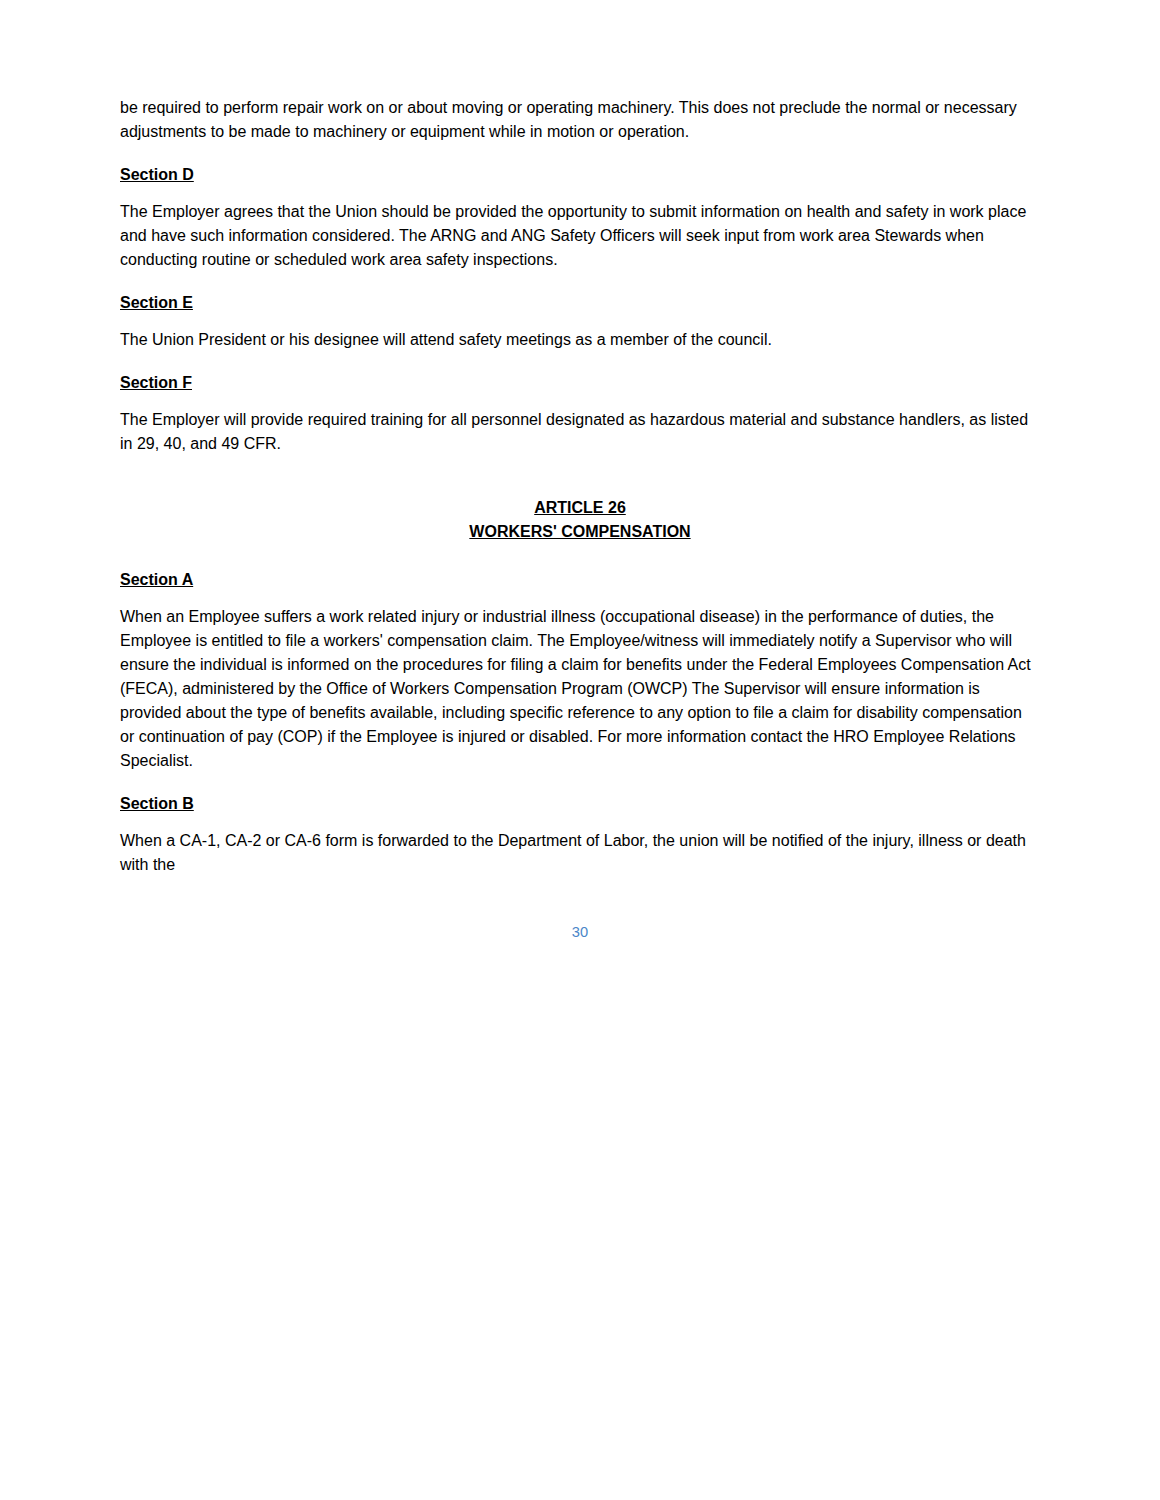be required to perform repair work on or about moving or operating machinery. This does not preclude the normal or necessary adjustments to be made to machinery or equipment while in motion or operation.
Section D
The Employer agrees that the Union should be provided the opportunity to submit information on health and safety in work place and have such information considered. The ARNG and ANG Safety Officers will seek input from work area Stewards when conducting routine or scheduled work area safety inspections.
Section E
The Union President or his designee will attend safety meetings as a member of the council.
Section F
The Employer will provide required training for all personnel designated as hazardous material and substance handlers, as listed in 29, 40, and 49 CFR.
ARTICLE 26
WORKERS' COMPENSATION
Section A
When an Employee suffers a work related injury or industrial illness (occupational disease) in the performance of duties, the Employee is entitled to file a workers' compensation claim. The Employee/witness will immediately notify a Supervisor who will ensure the individual is informed on the procedures for filing a claim for benefits under the Federal Employees Compensation Act (FECA), administered by the Office of Workers Compensation Program (OWCP) The Supervisor will ensure information is provided about the type of benefits available, including specific reference to any option to file a claim for disability compensation or continuation of pay (COP) if the Employee is injured or disabled. For more information contact the HRO Employee Relations Specialist.
Section B
When a CA-1, CA-2 or CA-6 form is forwarded to the Department of Labor, the union will be notified of the injury, illness or death with the
30